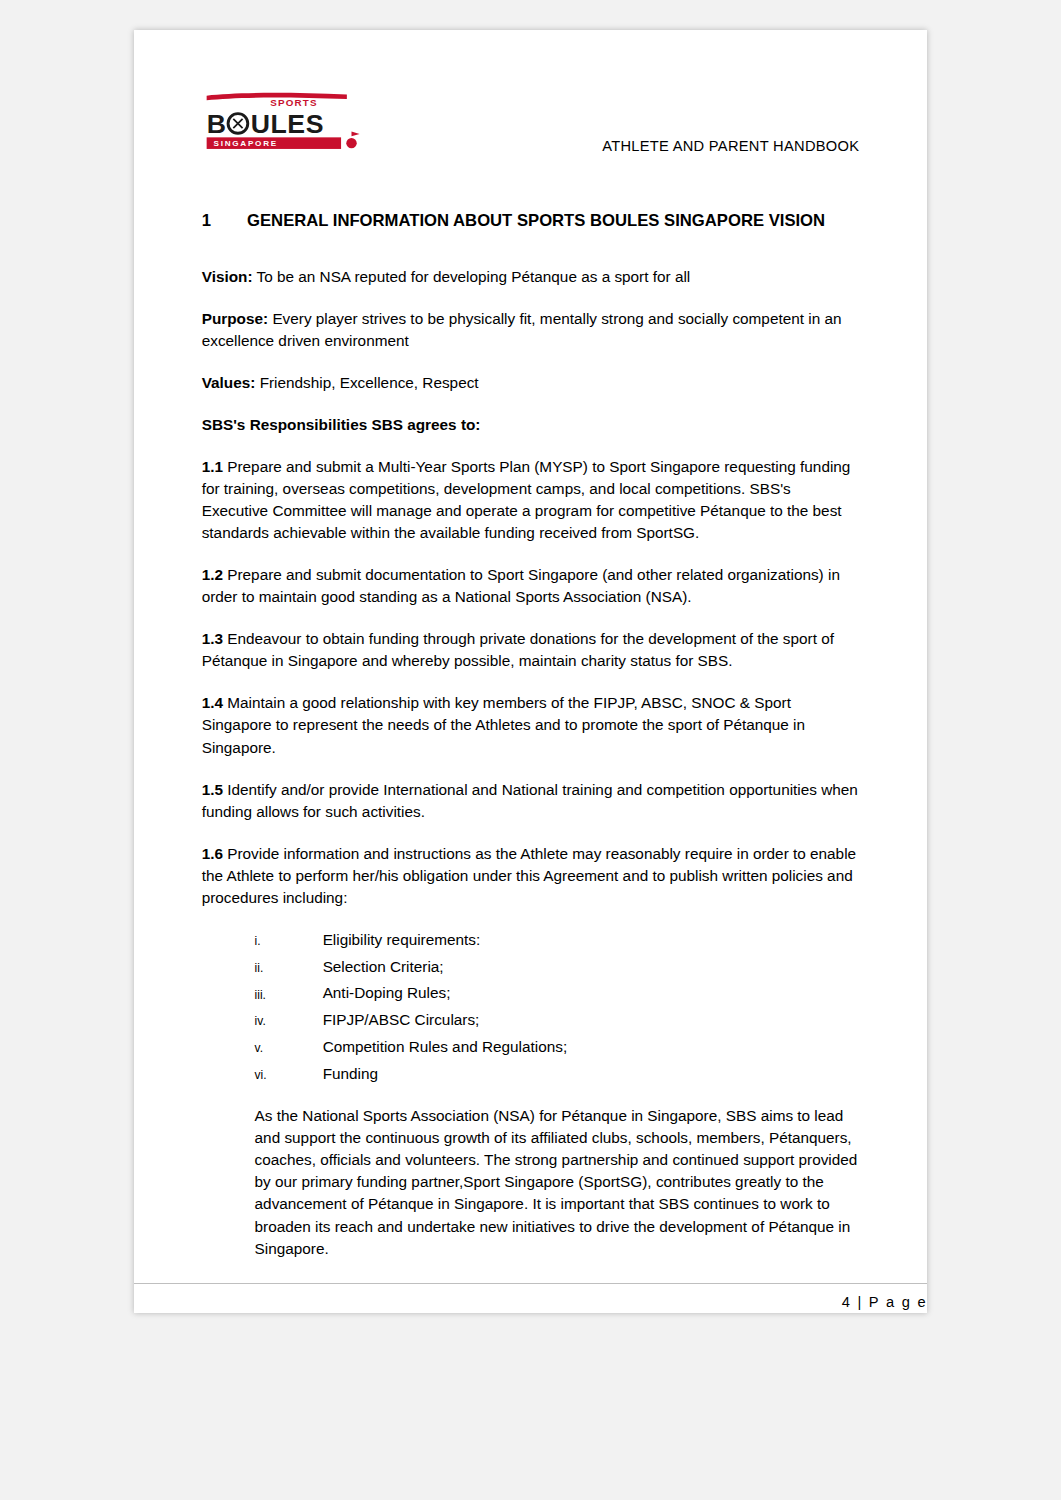Sports Boules Singapore SPORTS B ULES SINGAPORE
ATHLETE AND PARENT HANDBOOK
1 GENERAL INFORMATION ABOUT SPORTS BOULES SINGAPORE VISION
Vision: To be an NSA reputed for developing Pétanque as a sport for all
Purpose: Every player strives to be physically fit, mentally strong and socially competent in an excellence driven environment
Values: Friendship, Excellence, Respect
SBS's Responsibilities SBS agrees to:
1.1 Prepare and submit a Multi-Year Sports Plan (MYSP) to Sport Singapore requesting funding for training, overseas competitions, development camps, and local competitions. SBS's Executive Committee will manage and operate a program for competitive Pétanque to the best standards achievable within the available funding received from SportSG.
1.2 Prepare and submit documentation to Sport Singapore (and other related organizations) in order to maintain good standing as a National Sports Association (NSA).
1.3 Endeavour to obtain funding through private donations for the development of the sport of Pétanque in Singapore and whereby possible, maintain charity status for SBS.
1.4 Maintain a good relationship with key members of the FIPJP, ABSC, SNOC & Sport Singapore to represent the needs of the Athletes and to promote the sport of Pétanque in Singapore.
1.5 Identify and/or provide International and National training and competition opportunities when funding allows for such activities.
1.6 Provide information and instructions as the Athlete may reasonably require in order to enable the Athlete to perform her/his obligation under this Agreement and to publish written policies and procedures including:
Eligibility requirements:
Selection Criteria;
Anti-Doping Rules;
FIPJP/ABSC Circulars;
Competition Rules and Regulations;
Funding
As the National Sports Association (NSA) for Pétanque in Singapore, SBS aims to lead and support the continuous growth of its affiliated clubs, schools, members, Pétanquers, coaches, officials and volunteers. The strong partnership and continued support provided by our primary funding partner,Sport Singapore (SportSG), contributes greatly to the advancement of Pétanque in Singapore. It is important that SBS continues to work to broaden its reach and undertake new initiatives to drive the development of Pétanque in Singapore.
4 | P a g e